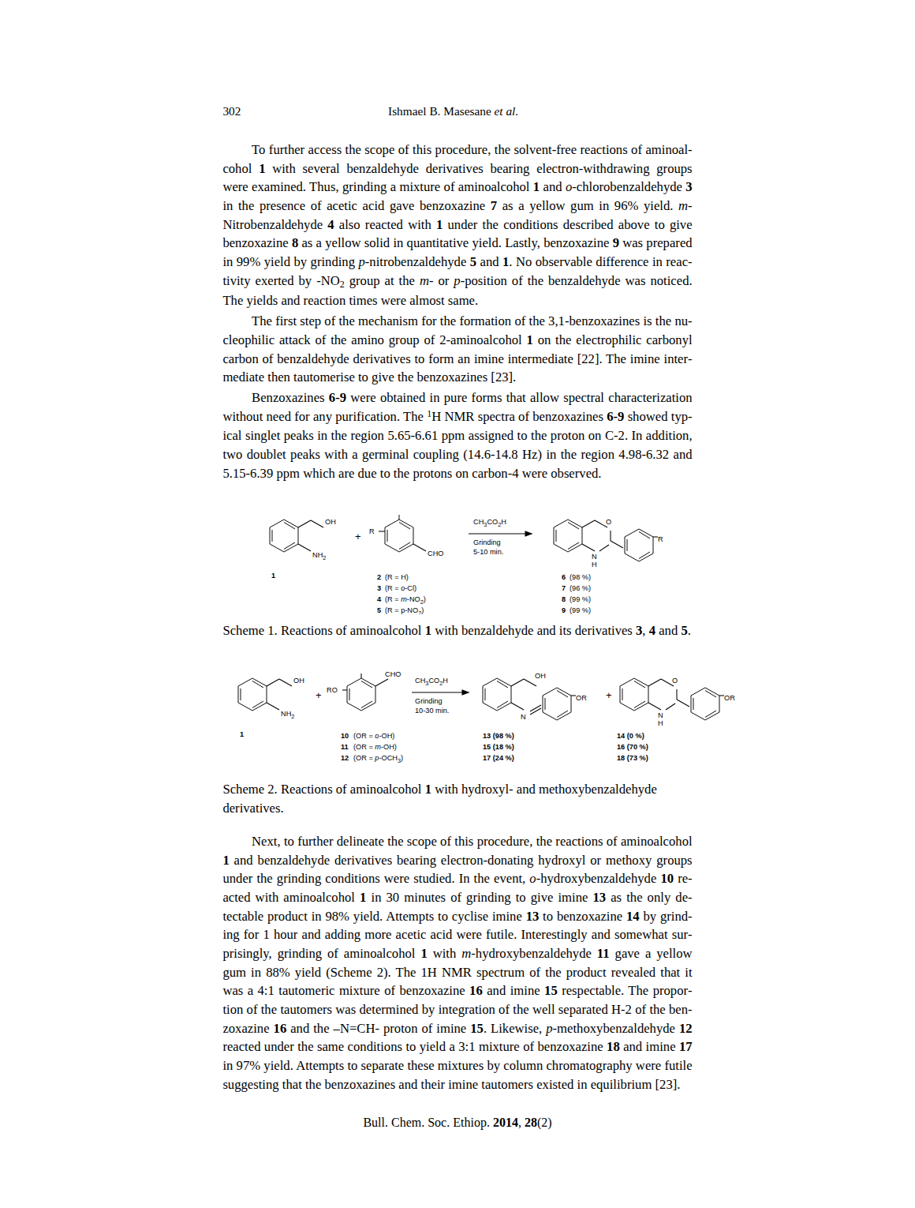302
Ishmael B. Masesane et al.
To further access the scope of this procedure, the solvent-free reactions of aminoalcohol 1 with several benzaldehyde derivatives bearing electron-withdrawing groups were examined. Thus, grinding a mixture of aminoalcohol 1 and o-chlorobenzaldehyde 3 in the presence of acetic acid gave benzoxazine 7 as a yellow gum in 96% yield. m-Nitrobenzaldehyde 4 also reacted with 1 under the conditions described above to give benzoxazine 8 as a yellow solid in quantitative yield. Lastly, benzoxazine 9 was prepared in 99% yield by grinding p-nitrobenzaldehyde 5 and 1. No observable difference in reactivity exerted by -NO2 group at the m- or p-position of the benzaldehyde was noticed. The yields and reaction times were almost same.
The first step of the mechanism for the formation of the 3,1-benzoxazines is the nucleophilic attack of the amino group of 2-aminoalcohol 1 on the electrophilic carbonyl carbon of benzaldehyde derivatives to form an imine intermediate [22]. The imine intermediate then tautomerise to give the benzoxazines [23].
Benzoxazines 6-9 were obtained in pure forms that allow spectral characterization without need for any purification. The 1H NMR spectra of benzoxazines 6-9 showed typical singlet peaks in the region 5.65-6.61 ppm assigned to the proton on C-2. In addition, two doublet peaks with a germinal coupling (14.6-14.8 Hz) in the region 4.98-6.32 and 5.15-6.39 ppm which are due to the protons on carbon-4 were observed.
OH NH2 1 + R CHO CH3CO2H Grinding 5-10 min. O N H R 2(R = H) 3(R = o-Cl) 4(R = m-NO2) 5(R = p-NO2) 6(98 %) 7(96 %) 8(99 %) 9(99 %)
Scheme 1. Reactions of aminoalcohol 1 with benzaldehyde and its derivatives 3, 4 and 5.
OH NH2 1 + RO CHO CH3CO2H Grinding 10-30 min. OH N OR + O N H OR 10(OR = o-OH) 11(OR = m-OH) 12(OR = p-OCH3) 13 (98 %) 15 (18 %) 17 (24 %) 14 (0 %) 16 (70 %) 18 (73 %)
Scheme 2. Reactions of aminoalcohol 1 with hydroxyl- and methoxybenzaldehyde derivatives.
Next, to further delineate the scope of this procedure, the reactions of aminoalcohol 1 and benzaldehyde derivatives bearing electron-donating hydroxyl or methoxy groups under the grinding conditions were studied. In the event, o-hydroxybenzaldehyde 10 reacted with aminoalcohol 1 in 30 minutes of grinding to give imine 13 as the only detectable product in 98% yield. Attempts to cyclise imine 13 to benzoxazine 14 by grinding for 1 hour and adding more acetic acid were futile. Interestingly and somewhat surprisingly, grinding of aminoalcohol 1 with m-hydroxybenzaldehyde 11 gave a yellow gum in 88% yield (Scheme 2). The 1H NMR spectrum of the product revealed that it was a 4:1 tautomeric mixture of benzoxazine 16 and imine 15 respectable. The proportion of the tautomers was determined by integration of the well separated H-2 of the benzoxazine 16 and the –N=CH- proton of imine 15. Likewise, p-methoxybenzaldehyde 12 reacted under the same conditions to yield a 3:1 mixture of benzoxazine 18 and imine 17 in 97% yield. Attempts to separate these mixtures by column chromatography were futile suggesting that the benzoxazines and their imine tautomers existed in equilibrium [23].
Bull. Chem. Soc. Ethiop. 2014, 28(2)